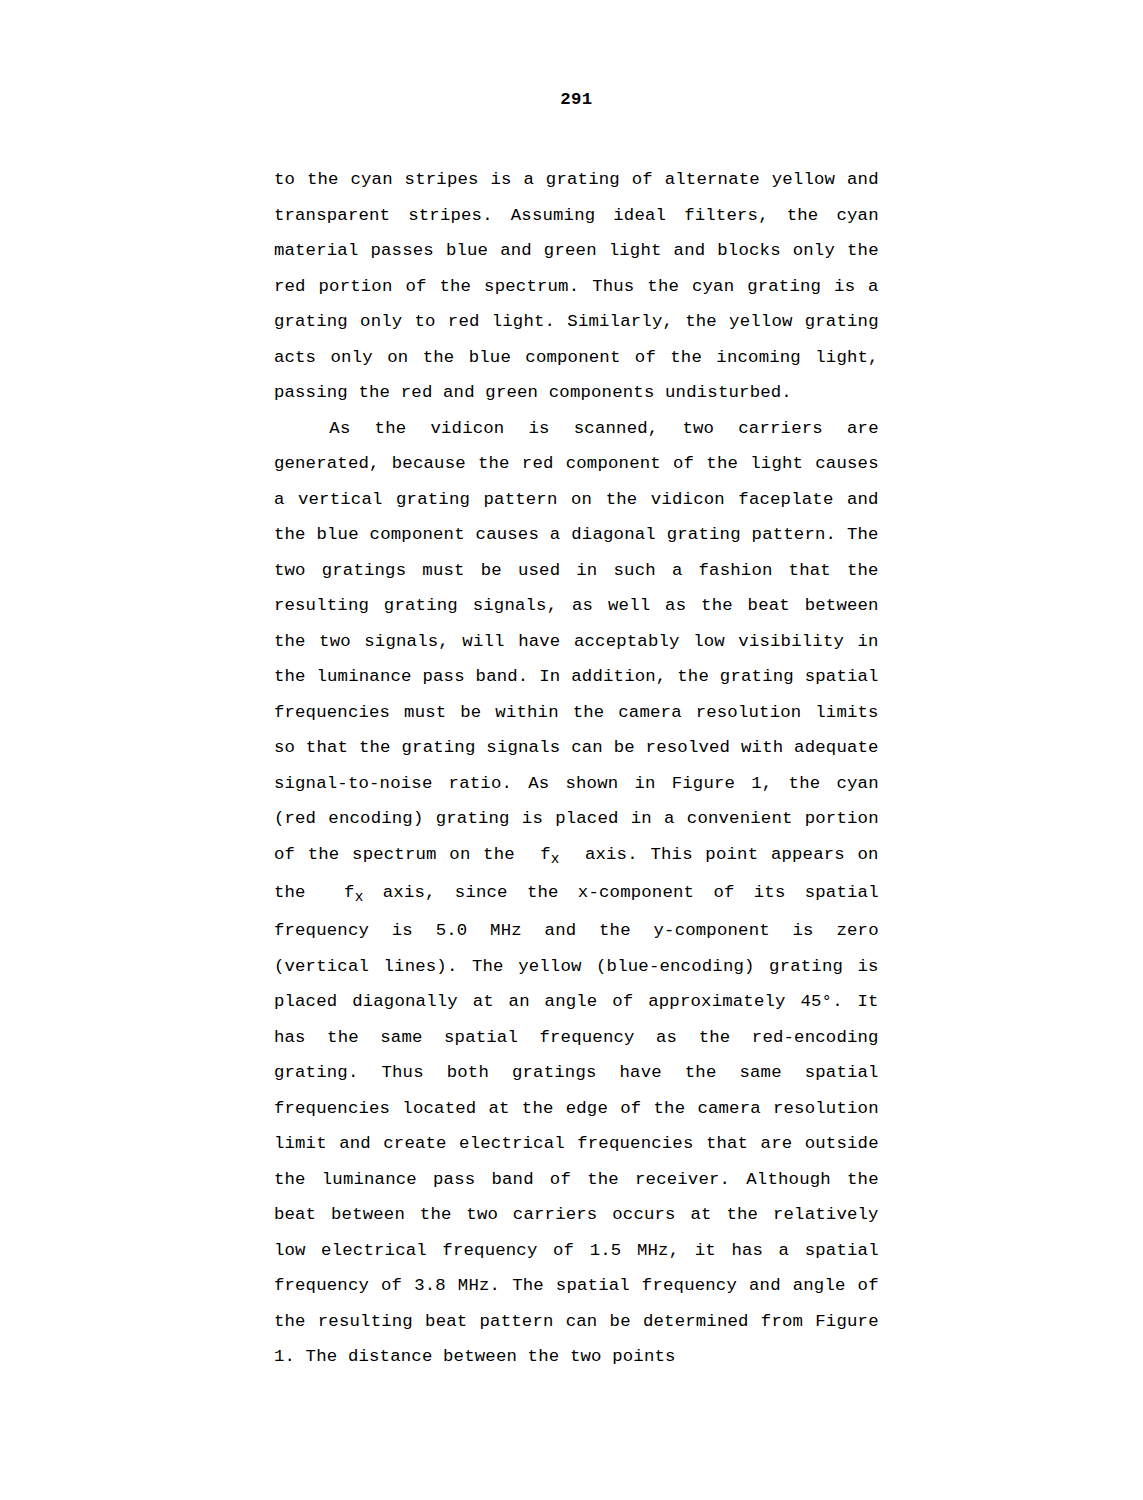291
to the cyan stripes is a grating of alternate yellow and transparent stripes. Assuming ideal filters, the cyan material passes blue and green light and blocks only the red portion of the spectrum. Thus the cyan grating is a grating only to red light. Similarly, the yellow grating acts only on the blue component of the incoming light, passing the red and green components undisturbed.
As the vidicon is scanned, two carriers are generated, because the red component of the light causes a vertical grating pattern on the vidicon faceplate and the blue component causes a diagonal grating pattern. The two gratings must be used in such a fashion that the resulting grating signals, as well as the beat between the two signals, will have acceptably low visibility in the luminance pass band. In addition, the grating spatial frequencies must be within the camera resolution limits so that the grating signals can be resolved with adequate signal-to-noise ratio. As shown in Figure 1, the cyan (red encoding) grating is placed in a convenient portion of the spectrum on the fx axis. This point appears on the fx axis, since the x-component of its spatial frequency is 5.0 MHz and the y-component is zero (vertical lines). The yellow (blue-encoding) grating is placed diagonally at an angle of approximately 45°. It has the same spatial frequency as the red-encoding grating. Thus both gratings have the same spatial frequencies located at the edge of the camera resolution limit and create electrical frequencies that are outside the luminance pass band of the receiver. Although the beat between the two carriers occurs at the relatively low electrical frequency of 1.5 MHz, it has a spatial frequency of 3.8 MHz. The spatial frequency and angle of the resulting beat pattern can be determined from Figure 1. The distance between the two points